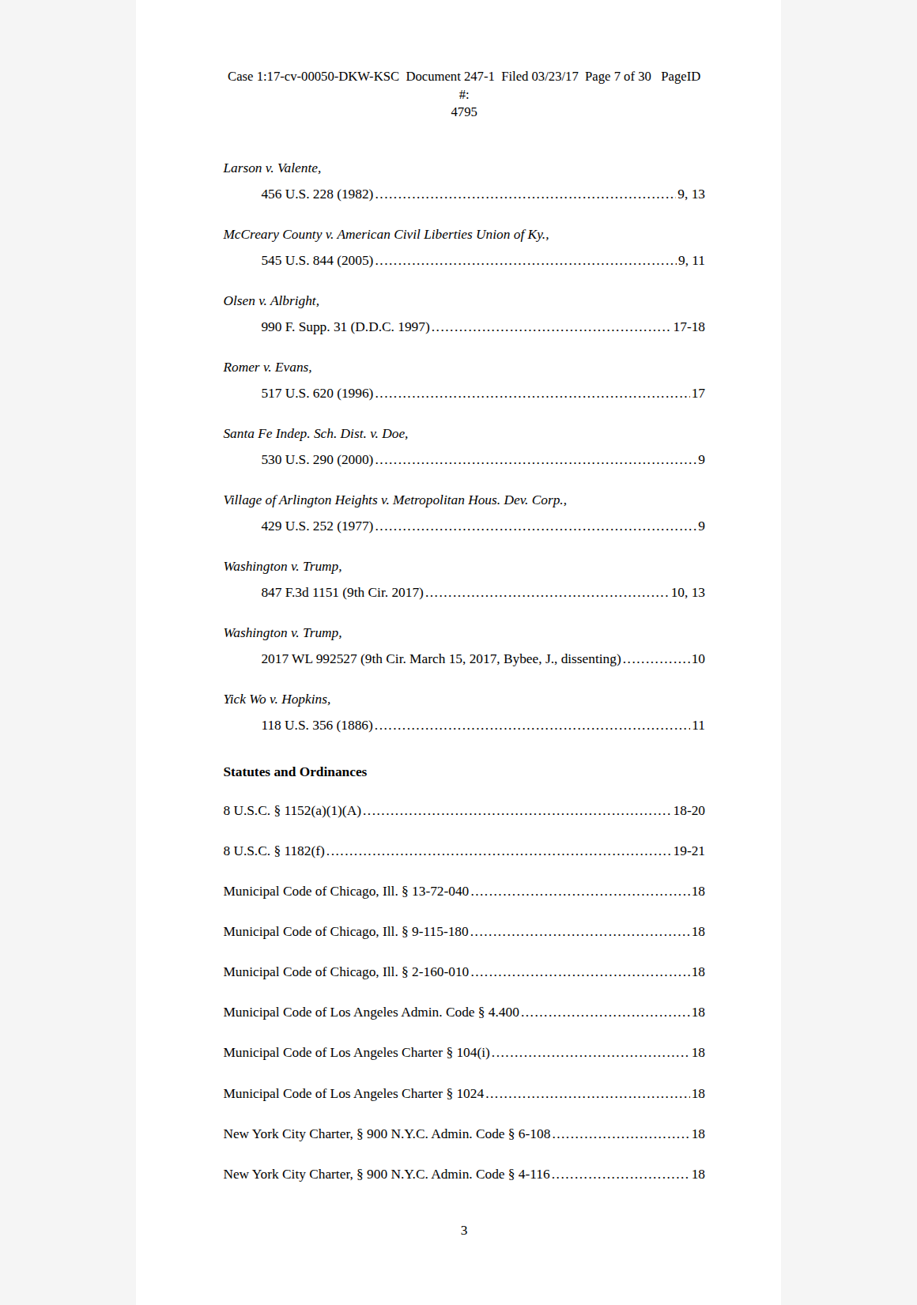Case 1:17-cv-00050-DKW-KSC Document 247-1 Filed 03/23/17 Page 7 of 30 PageID #: 4795
Larson v. Valente,
456 U.S. 228 (1982).................................................................................................. 9, 13
McCreary County v. American Civil Liberties Union of Ky.,
545 U.S. 844 (2005).................................................................................................. 9, 11
Olsen v. Albright,
990 F. Supp. 31 (D.D.C. 1997).................................................................. 17-18
Romer v. Evans,
517 U.S. 620 (1996)......................................................................................... 17
Santa Fe Indep. Sch. Dist. v. Doe,
530 U.S. 290 (2000)........................................................................................... 9
Village of Arlington Heights v. Metropolitan Hous. Dev. Corp.,
429 U.S. 252 (1977)........................................................................................... 9
Washington v. Trump,
847 F.3d 1151 (9th Cir. 2017).................................................................. 10, 13
Washington v. Trump,
2017 WL 992527 (9th Cir. March 15, 2017, Bybee, J., dissenting)................ 10
Yick Wo v. Hopkins,
118 U.S. 356 (1886)......................................................................................... 11
Statutes and Ordinances
8 U.S.C. § 1152(a)(1)(A)......................................................................................... 18-20
8 U.S.C. § 1182(f).................................................................................................. 19-21
Municipal Code of Chicago, Ill. § 13-72-040............................................................. 18
Municipal Code of Chicago, Ill. § 9-115-180............................................................. 18
Municipal Code of Chicago, Ill. § 2-160-010............................................................. 18
Municipal Code of Los Angeles Admin. Code § 4.400................................................ 18
Municipal Code of Los Angeles Charter § 104(i)....................................................... 18
Municipal Code of Los Angeles Charter § 1024......................................................... 18
New York City Charter, § 900 N.Y.C. Admin. Code § 6-108..................................... 18
New York City Charter, § 900 N.Y.C. Admin. Code § 4-116..................................... 18
3